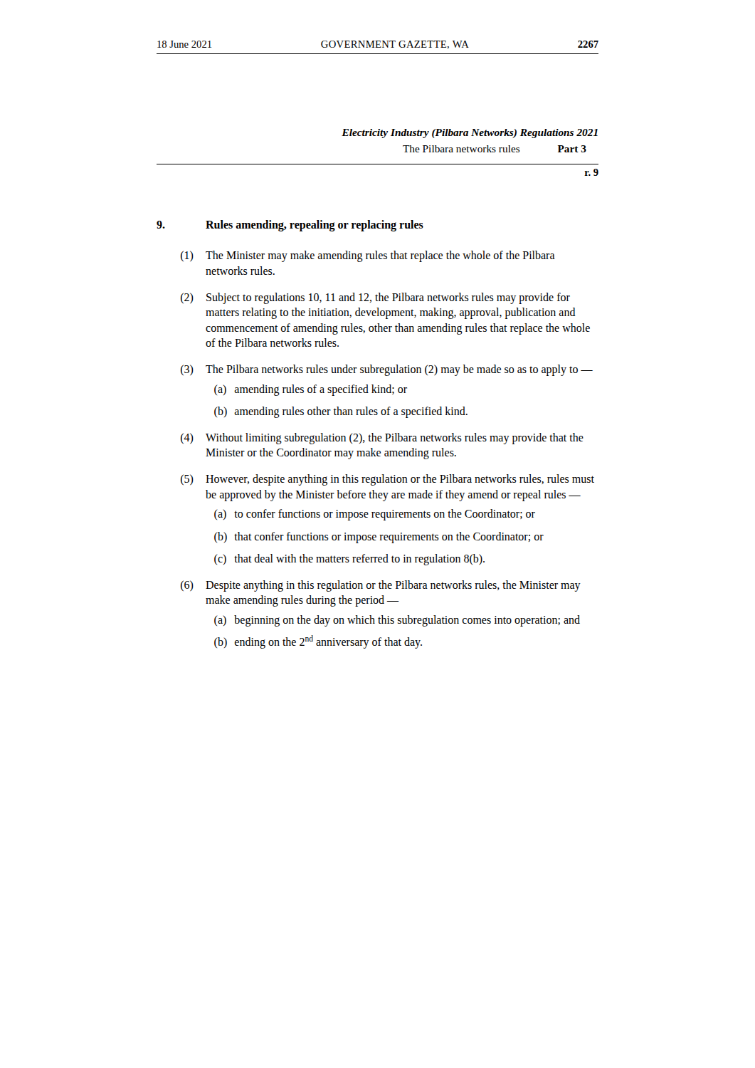18 June 2021
GOVERNMENT GAZETTE, WA
2267
Electricity Industry (Pilbara Networks) Regulations 2021
The Pilbara networks rules Part 3
r. 9
9.
Rules amending, repealing or replacing rules
(1)
The Minister may make amending rules that replace the whole of the Pilbara networks rules.
(2)
Subject to regulations 10, 11 and 12, the Pilbara networks rules may provide for matters relating to the initiation, development, making, approval, publication and commencement of amending rules, other than amending rules that replace the whole of the Pilbara networks rules.
(3)
The Pilbara networks rules under subregulation (2) may be made so as to apply to —
(a)
amending rules of a specified kind; or
(b)
amending rules other than rules of a specified kind.
(4)
Without limiting subregulation (2), the Pilbara networks rules may provide that the Minister or the Coordinator may make amending rules.
(5)
However, despite anything in this regulation or the Pilbara networks rules, rules must be approved by the Minister before they are made if they amend or repeal rules —
(a)
to confer functions or impose requirements on the Coordinator; or
(b)
that confer functions or impose requirements on the Coordinator; or
(c)
that deal with the matters referred to in regulation 8(b).
(6)
Despite anything in this regulation or the Pilbara networks rules, the Minister may make amending rules during the period —
(a)
beginning on the day on which this subregulation comes into operation; and
(b)
ending on the 2nd anniversary of that day.